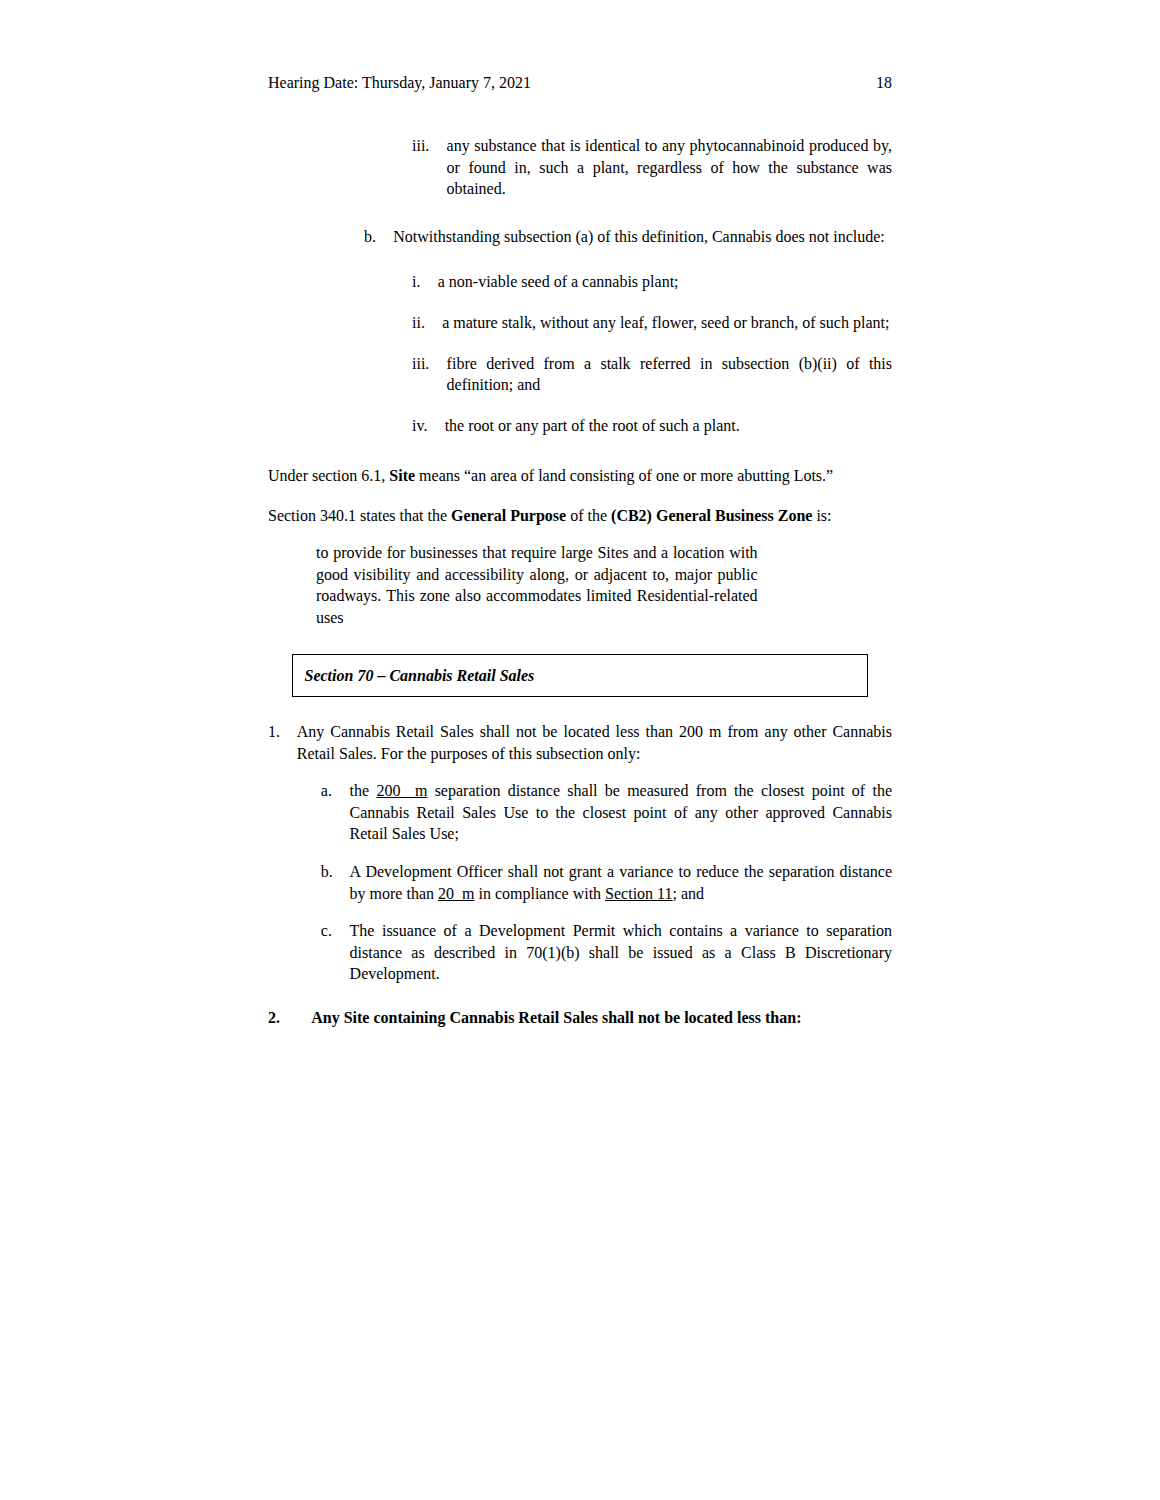Hearing Date: Thursday, January 7, 2021
18
iii.
any substance that is identical to any phytocannabinoid produced by, or found in, such a plant, regardless of how the substance was obtained.
b.
Notwithstanding subsection (a) of this definition, Cannabis does not include:
i.
a non-viable seed of a cannabis plant;
ii.
a mature stalk, without any leaf, flower, seed or branch, of such plant;
iii.
fibre derived from a stalk referred in subsection (b)(ii) of this definition; and
iv.
the root or any part of the root of such a plant.
Under section 6.1, Site means “an area of land consisting of one or more abutting Lots.”
Section 340.1 states that the General Purpose of the (CB2) General Business Zone is:
to provide for businesses that require large Sites and a location with good visibility and accessibility along, or adjacent to, major public roadways. This zone also accommodates limited Residential-related uses
Section 70 – Cannabis Retail Sales
1.
Any Cannabis Retail Sales shall not be located less than 200 m from any other Cannabis Retail Sales. For the purposes of this subsection only:
a.
the 200 m separation distance shall be measured from the closest point of the Cannabis Retail Sales Use to the closest point of any other approved Cannabis Retail Sales Use;
b.
A Development Officer shall not grant a variance to reduce the separation distance by more than 20 m in compliance with Section 11; and
c.
The issuance of a Development Permit which contains a variance to separation distance as described in 70(1)(b) shall be issued as a Class B Discretionary Development.
2.
Any Site containing Cannabis Retail Sales shall not be located less than: